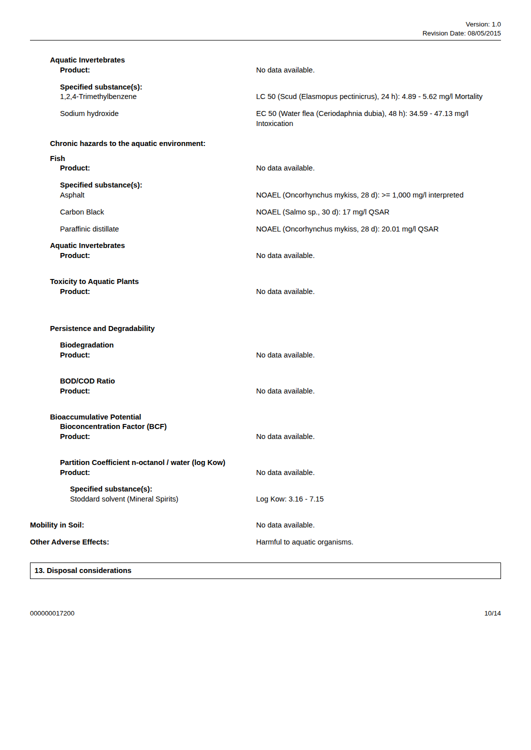Version: 1.0
Revision Date: 08/05/2015
Aquatic Invertebrates
Product:
No data available.
Specified substance(s):
1,2,4-Trimethylbenzene
LC 50 (Scud (Elasmopus pectinicrus), 24 h): 4.89 - 5.62 mg/l Mortality
Sodium hydroxide
EC 50 (Water flea (Ceriodaphnia dubia), 48 h): 34.59 - 47.13 mg/l Intoxication
Chronic hazards to the aquatic environment:
Fish
Product:
No data available.
Specified substance(s):
Asphalt
NOAEL (Oncorhynchus mykiss, 28 d): >= 1,000 mg/l interpreted
Carbon Black
NOAEL (Salmo sp., 30 d): 17 mg/l QSAR
Paraffinic distillate
NOAEL (Oncorhynchus mykiss, 28 d): 20.01 mg/l QSAR
Aquatic Invertebrates
Product:
No data available.
Toxicity to Aquatic Plants
Product:
No data available.
Persistence and Degradability
Biodegradation
Product:
No data available.
BOD/COD Ratio
Product:
No data available.
Bioaccumulative Potential
Bioconcentration Factor (BCF)
Product:
No data available.
Partition Coefficient n-octanol / water (log Kow)
Product:
No data available.
Specified substance(s):
Stoddard solvent (Mineral Spirits)
Log Kow: 3.16 - 7.15
Mobility in Soil:
No data available.
Other Adverse Effects:
Harmful to aquatic organisms.
13. Disposal considerations
000000017200
10/14